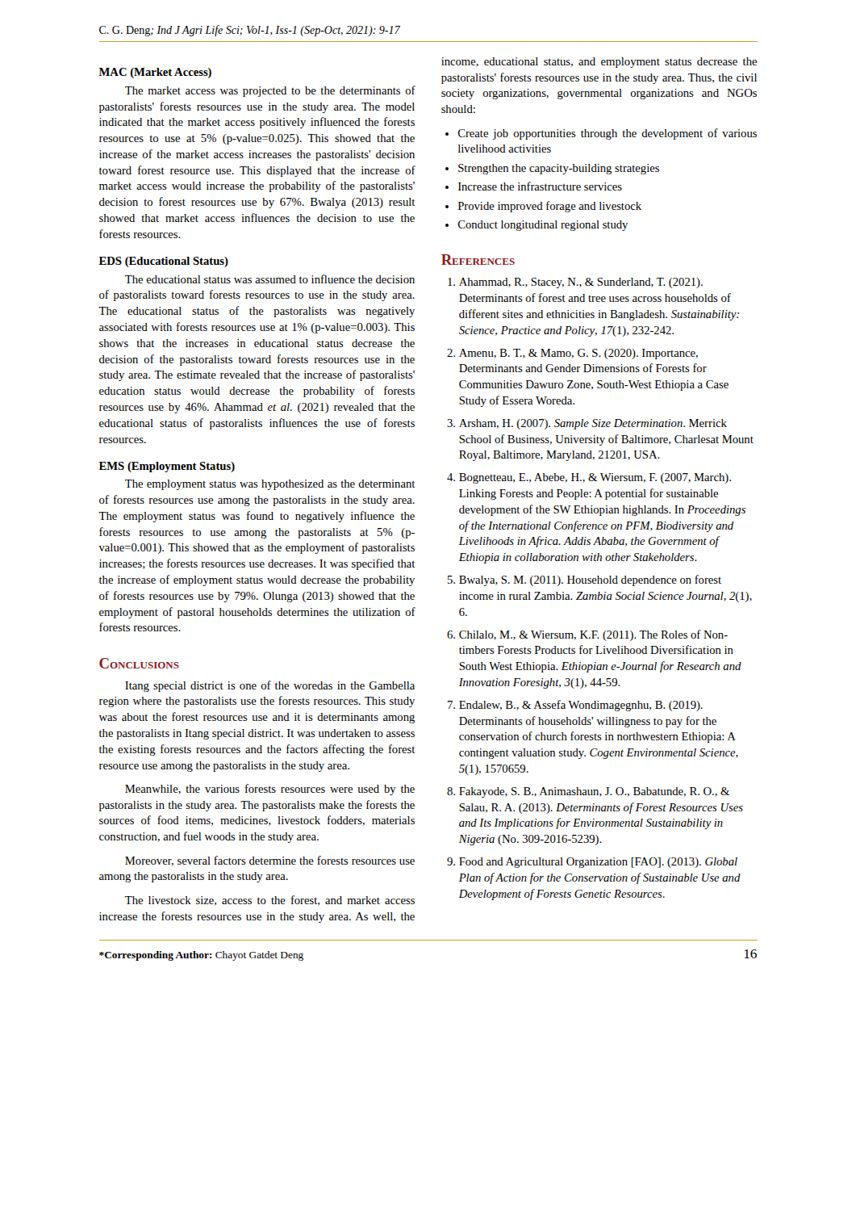C. G. Deng; Ind J Agri Life Sci; Vol-1, Iss-1 (Sep-Oct, 2021): 9-17
MAC (Market Access)
The market access was projected to be the determinants of pastoralists' forests resources use in the study area. The model indicated that the market access positively influenced the forests resources to use at 5% (p-value=0.025). This showed that the increase of the market access increases the pastoralists' decision toward forest resource use. This displayed that the increase of market access would increase the probability of the pastoralists' decision to forest resources use by 67%. Bwalya (2013) result showed that market access influences the decision to use the forests resources.
EDS (Educational Status)
The educational status was assumed to influence the decision of pastoralists toward forests resources to use in the study area. The educational status of the pastoralists was negatively associated with forests resources use at 1% (p-value=0.003). This shows that the increases in educational status decrease the decision of the pastoralists toward forests resources use in the study area. The estimate revealed that the increase of pastoralists' education status would decrease the probability of forests resources use by 46%. Ahammad et al. (2021) revealed that the educational status of pastoralists influences the use of forests resources.
EMS (Employment Status)
The employment status was hypothesized as the determinant of forests resources use among the pastoralists in the study area. The employment status was found to negatively influence the forests resources to use among the pastoralists at 5% (p-value=0.001). This showed that as the employment of pastoralists increases; the forests resources use decreases. It was specified that the increase of employment status would decrease the probability of forests resources use by 79%. Olunga (2013) showed that the employment of pastoral households determines the utilization of forests resources.
Conclusions
Itang special district is one of the woredas in the Gambella region where the pastoralists use the forests resources. This study was about the forest resources use and it is determinants among the pastoralists in Itang special district. It was undertaken to assess the existing forests resources and the factors affecting the forest resource use among the pastoralists in the study area.
Meanwhile, the various forests resources were used by the pastoralists in the study area. The pastoralists make the forests the sources of food items, medicines, livestock fodders, materials construction, and fuel woods in the study area.
Moreover, several factors determine the forests resources use among the pastoralists in the study area.
The livestock size, access to the forest, and market access increase the forests resources use in the study area. As well, the income, educational status, and employment status decrease the pastoralists' forests resources use in the study area. Thus, the civil society organizations, governmental organizations and NGOs should:
Create job opportunities through the development of various livelihood activities
Strengthen the capacity-building strategies
Increase the infrastructure services
Provide improved forage and livestock
Conduct longitudinal regional study
References
Ahammad, R., Stacey, N., & Sunderland, T. (2021). Determinants of forest and tree uses across households of different sites and ethnicities in Bangladesh. Sustainability: Science, Practice and Policy, 17(1), 232-242.
Amenu, B. T., & Mamo, G. S. (2020). Importance, Determinants and Gender Dimensions of Forests for Communities Dawuro Zone, South-West Ethiopia a Case Study of Essera Woreda.
Arsham, H. (2007). Sample Size Determination. Merrick School of Business, University of Baltimore, Charlesat Mount Royal, Baltimore, Maryland, 21201, USA.
Bognetteau, E., Abebe, H., & Wiersum, F. (2007, March). Linking Forests and People: A potential for sustainable development of the SW Ethiopian highlands. In Proceedings of the International Conference on PFM, Biodiversity and Livelihoods in Africa. Addis Ababa, the Government of Ethiopia in collaboration with other Stakeholders.
Bwalya, S. M. (2011). Household dependence on forest income in rural Zambia. Zambia Social Science Journal, 2(1), 6.
Chilalo, M., & Wiersum, K.F. (2011). The Roles of Non-timbers Forests Products for Livelihood Diversification in South West Ethiopia. Ethiopian e-Journal for Research and Innovation Foresight, 3(1), 44-59.
Endalew, B., & Assefa Wondimagegnhu, B. (2019). Determinants of households' willingness to pay for the conservation of church forests in northwestern Ethiopia: A contingent valuation study. Cogent Environmental Science, 5(1), 1570659.
Fakayode, S. B., Animashaun, J. O., Babatunde, R. O., & Salau, R. A. (2013). Determinants of Forest Resources Uses and Its Implications for Environmental Sustainability in Nigeria (No. 309-2016-5239).
Food and Agricultural Organization [FAO]. (2013). Global Plan of Action for the Conservation of Sustainable Use and Development of Forests Genetic Resources.
*Corresponding Author: Chayot Gatdet Deng 16